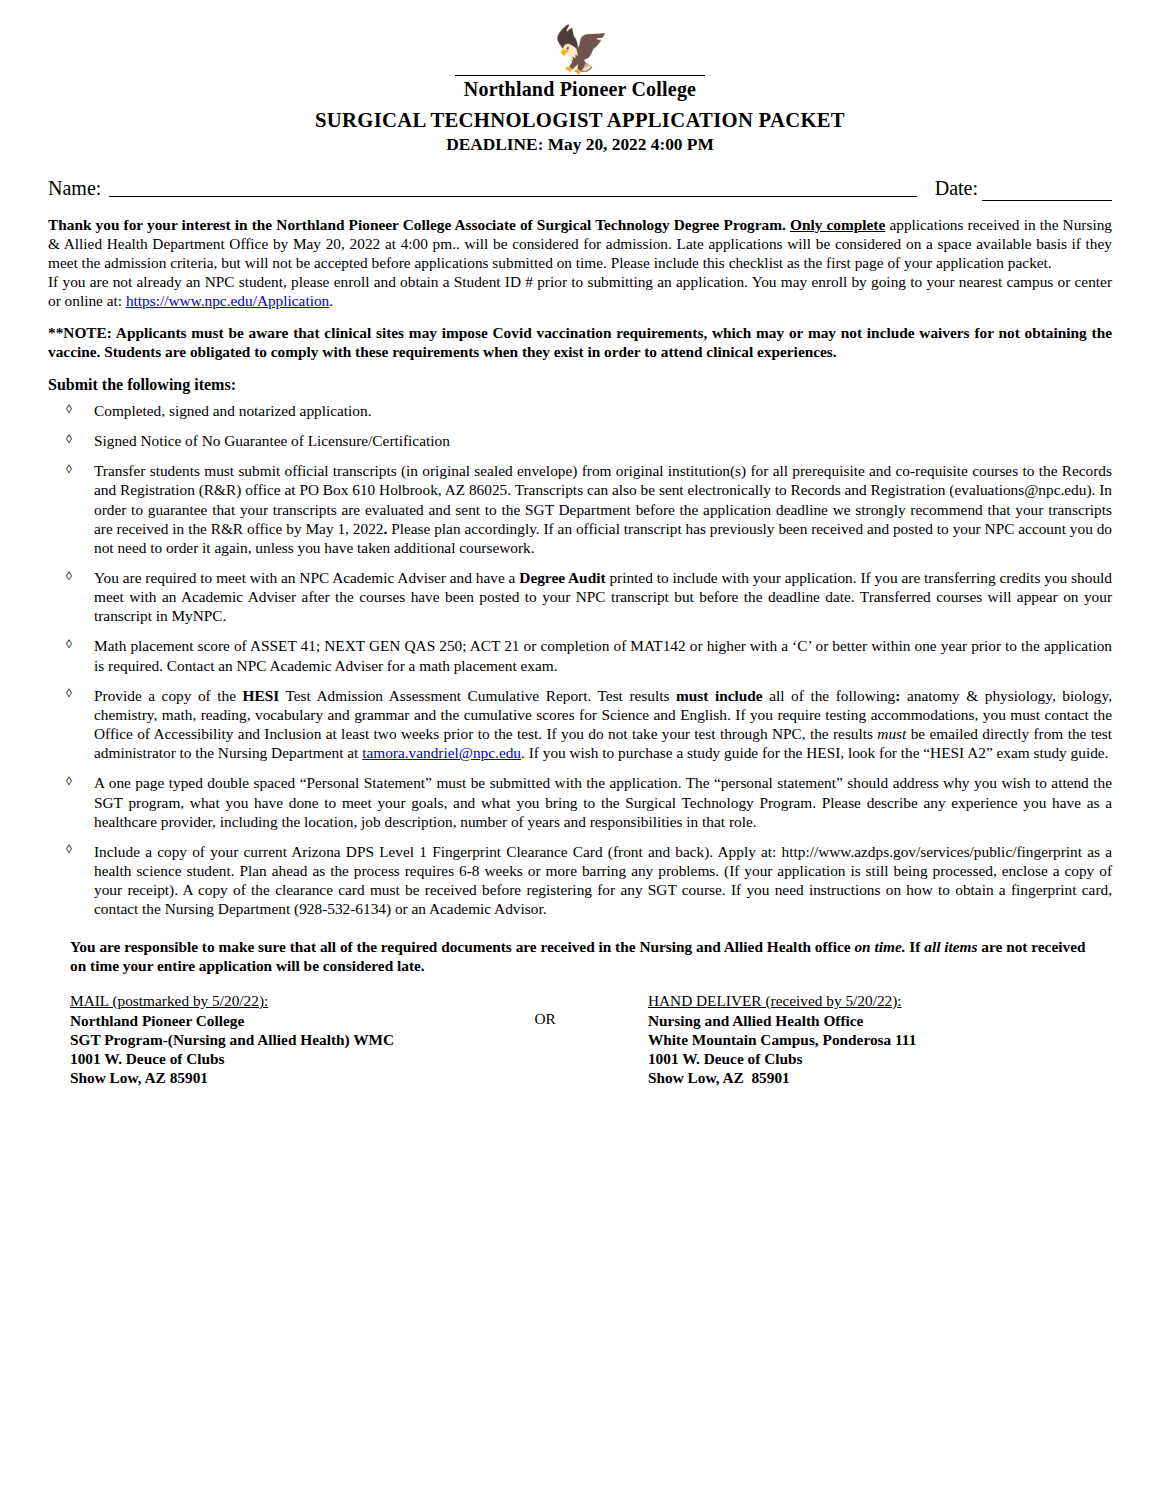🦅
Northland Pioneer College
SURGICAL TECHNOLOGIST APPLICATION PACKET
DEADLINE: May 20, 2022 4:00 PM
Name: Date:
Thank you for your interest in the Northland Pioneer College Associate of Surgical Technology Degree Program. Only complete applications received in the Nursing & Allied Health Department Office by May 20, 2022 at 4:00 pm.. will be considered for admission. Late applications will be considered on a space available basis if they meet the admission criteria, but will not be accepted before applications submitted on time. Please include this checklist as the first page of your application packet.
If you are not already an NPC student, please enroll and obtain a Student ID # prior to submitting an application. You may enroll by going to your nearest campus or center or online at: https://www.npc.edu/Application.
**NOTE: Applicants must be aware that clinical sites may impose Covid vaccination requirements, which may or may not include waivers for not obtaining the vaccine. Students are obligated to comply with these requirements when they exist in order to attend clinical experiences.
Submit the following items:
Completed, signed and notarized application.
Signed Notice of No Guarantee of Licensure/Certification
Transfer students must submit official transcripts (in original sealed envelope) from original institution(s) for all prerequisite and co-requisite courses to the Records and Registration (R&R) office at PO Box 610 Holbrook, AZ 86025. Transcripts can also be sent electronically to Records and Registration (evaluations@npc.edu). In order to guarantee that your transcripts are evaluated and sent to the SGT Department before the application deadline we strongly recommend that your transcripts are received in the R&R office by May 1, 2022. Please plan accordingly. If an official transcript has previously been received and posted to your NPC account you do not need to order it again, unless you have taken additional coursework.
You are required to meet with an NPC Academic Adviser and have a Degree Audit printed to include with your application. If you are transferring credits you should meet with an Academic Adviser after the courses have been posted to your NPC transcript but before the deadline date. Transferred courses will appear on your transcript in MyNPC.
Math placement score of ASSET 41; NEXT GEN QAS 250; ACT 21 or completion of MAT142 or higher with a ‘C’ or better within one year prior to the application is required. Contact an NPC Academic Adviser for a math placement exam.
Provide a copy of the HESI Test Admission Assessment Cumulative Report. Test results must include all of the following: anatomy & physiology, biology, chemistry, math, reading, vocabulary and grammar and the cumulative scores for Science and English. If you require testing accommodations, you must contact the Office of Accessibility and Inclusion at least two weeks prior to the test. If you do not take your test through NPC, the results must be emailed directly from the test administrator to the Nursing Department at tamora.vandriel@npc.edu. If you wish to purchase a study guide for the HESI, look for the “HESI A2” exam study guide.
A one page typed double spaced “Personal Statement” must be submitted with the application. The “personal statement” should address why you wish to attend the SGT program, what you have done to meet your goals, and what you bring to the Surgical Technology Program. Please describe any experience you have as a healthcare provider, including the location, job description, number of years and responsibilities in that role.
Include a copy of your current Arizona DPS Level 1 Fingerprint Clearance Card (front and back). Apply at: http://www.azdps.gov/services/public/fingerprint as a health science student. Plan ahead as the process requires 6-8 weeks or more barring any problems. (If your application is still being processed, enclose a copy of your receipt). A copy of the clearance card must be received before registering for any SGT course. If you need instructions on how to obtain a fingerprint card, contact the Nursing Department (928-532-6134) or an Academic Advisor.
You are responsible to make sure that all of the required documents are received in the Nursing and Allied Health office on time. If all items are not received on time your entire application will be considered late.
MAIL (postmarked by 5/20/22):
Northland Pioneer College
SGT Program-(Nursing and Allied Health) WMC
1001 W. Deuce of Clubs
Show Low, AZ 85901
OR
HAND DELIVER (received by 5/20/22):
Nursing and Allied Health Office
White Mountain Campus, Ponderosa 111
1001 W. Deuce of Clubs
Show Low, AZ 85901